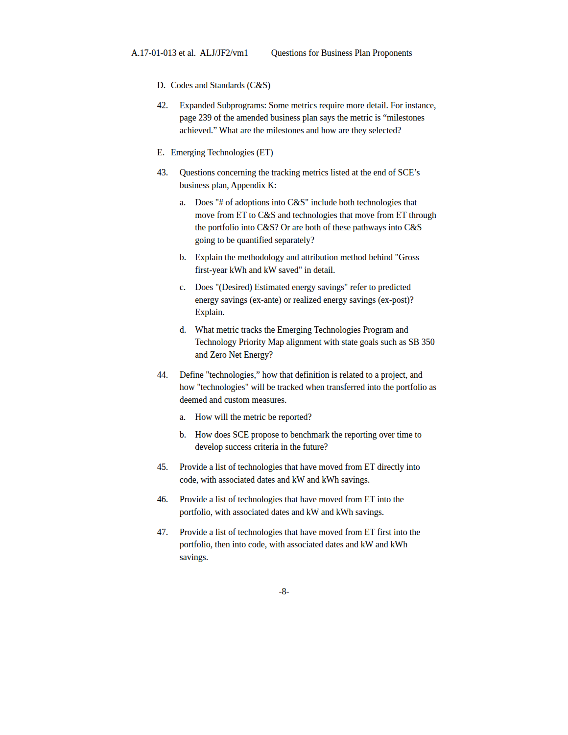A.17-01-013 et al. ALJ/JF2/vm1 Questions for Business Plan Proponents
D. Codes and Standards (C&S)
42. Expanded Subprograms: Some metrics require more detail. For instance, page 239 of the amended business plan says the metric is “milestones achieved.” What are the milestones and how are they selected?
E. Emerging Technologies (ET)
43. Questions concerning the tracking metrics listed at the end of SCE’s business plan, Appendix K:
a. Does "# of adoptions into C&S" include both technologies that move from ET to C&S and technologies that move from ET through the portfolio into C&S? Or are both of these pathways into C&S going to be quantified separately?
b. Explain the methodology and attribution method behind "Gross first-year kWh and kW saved" in detail.
c. Does "(Desired) Estimated energy savings" refer to predicted energy savings (ex-ante) or realized energy savings (ex-post)? Explain.
d. What metric tracks the Emerging Technologies Program and Technology Priority Map alignment with state goals such as SB 350 and Zero Net Energy?
44. Define "technologies,” how that definition is related to a project, and how "technologies" will be tracked when transferred into the portfolio as deemed and custom measures.
a. How will the metric be reported?
b. How does SCE propose to benchmark the reporting over time to develop success criteria in the future?
45. Provide a list of technologies that have moved from ET directly into code, with associated dates and kW and kWh savings.
46. Provide a list of technologies that have moved from ET into the portfolio, with associated dates and kW and kWh savings.
47. Provide a list of technologies that have moved from ET first into the portfolio, then into code, with associated dates and kW and kWh savings.
-8-